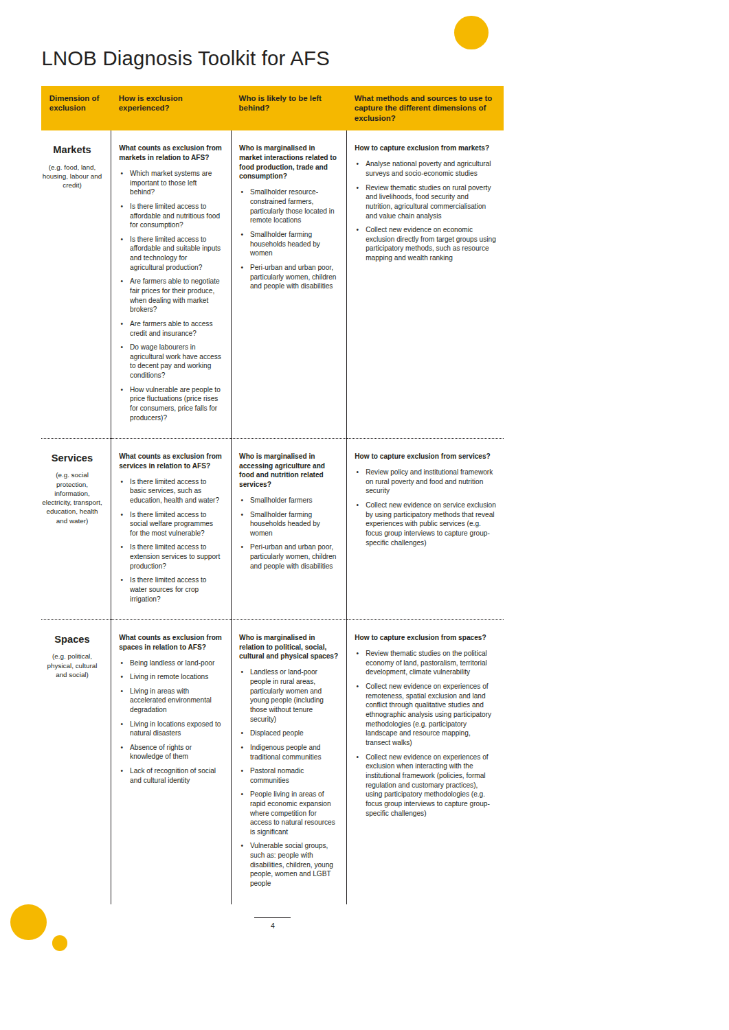LNOB Diagnosis Toolkit for AFS
| Dimension of exclusion | How is exclusion experienced? | Who is likely to be left behind? | What methods and sources to use to capture the different dimensions of exclusion? |
| --- | --- | --- | --- |
| Markets (e.g. food, land, housing, labour and credit) | What counts as exclusion from markets in relation to AFS? Which market systems are important to those left behind? Is there limited access to affordable and nutritious food for consumption? Is there limited access to affordable and suitable inputs and technology for agricultural production? Are farmers able to negotiate fair prices for their produce, when dealing with market brokers? Are farmers able to access credit and insurance? Do wage labourers in agricultural work have access to decent pay and working conditions? How vulnerable are people to price fluctuations (price rises for consumers, price falls for producers)? | Who is marginalised in market interactions related to food production, trade and consumption? Smallholder resource-constrained farmers, particularly those located in remote locations Smallholder farming households headed by women Peri-urban and urban poor, particularly women, children and people with disabilities | How to capture exclusion from markets? Analyse national poverty and agricultural surveys and socio-economic studies Review thematic studies on rural poverty and livelihoods, food security and nutrition, agricultural commercialisation and value chain analysis Collect new evidence on economic exclusion directly from target groups using participatory methods, such as resource mapping and wealth ranking |
| Services (e.g. social protection, information, electricity, transport, education, health and water) | What counts as exclusion from services in relation to AFS? Is there limited access to basic services, such as education, health and water? Is there limited access to social welfare programmes for the most vulnerable? Is there limited access to extension services to support production? Is there limited access to water sources for crop irrigation? | Who is marginalised in accessing agriculture and food and nutrition related services? Smallholder farmers Smallholder farming households headed by women Peri-urban and urban poor, particularly women, children and people with disabilities | How to capture exclusion from services? Review policy and institutional framework on rural poverty and food and nutrition security Collect new evidence on service exclusion by using participatory methods that reveal experiences with public services (e.g. focus group interviews to capture group-specific challenges) |
| Spaces (e.g. political, physical, cultural and social) | What counts as exclusion from spaces in relation to AFS? Being landless or land-poor Living in remote locations Living in areas with accelerated environmental degradation Living in locations exposed to natural disasters Absence of rights or knowledge of them Lack of recognition of social and cultural identity | Who is marginalised in relation to political, social, cultural and physical spaces? Landless or land-poor people in rural areas, particularly women and young people (including those without tenure security) Displaced people Indigenous people and traditional communities Pastoral nomadic communities People living in areas of rapid economic expansion where competition for access to natural resources is significant Vulnerable social groups, such as: people with disabilities, children, young people, women and LGBT people | How to capture exclusion from spaces? Review thematic studies on the political economy of land, pastoralism, territorial development, climate vulnerability Collect new evidence on experiences of remoteness, spatial exclusion and land conflict through qualitative studies and ethnographic analysis using participatory methodologies (e.g. participatory landscape and resource mapping, transect walks) Collect new evidence on experiences of exclusion when interacting with the institutional framework (policies, formal regulation and customary practices), using participatory methodologies (e.g. focus group interviews to capture group-specific challenges) |
4